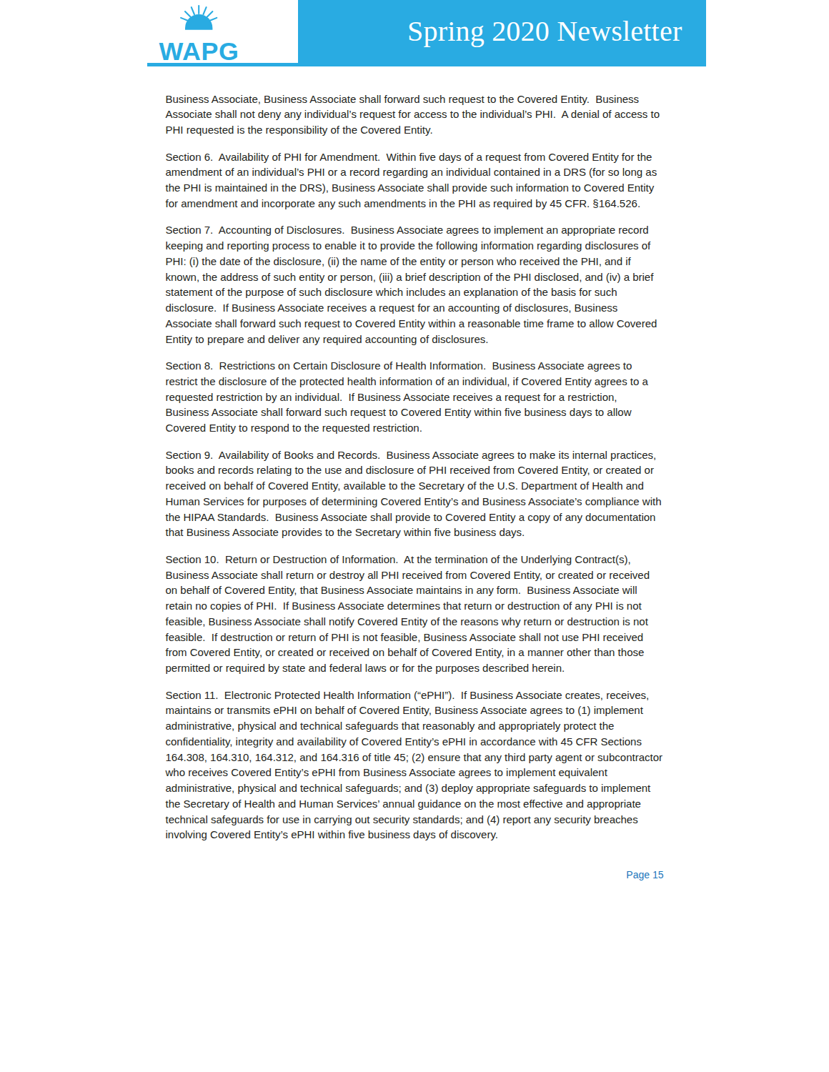Spring 2020 Newsletter
WAPG WAPG
Business Associate, Business Associate shall forward such request to the Covered Entity. Business Associate shall not deny any individual’s request for access to the individual’s PHI. A denial of access to PHI requested is the responsibility of the Covered Entity.
Section 6. Availability of PHI for Amendment. Within five days of a request from Covered Entity for the amendment of an individual’s PHI or a record regarding an individual contained in a DRS (for so long as the PHI is maintained in the DRS), Business Associate shall provide such information to Covered Entity for amendment and incorporate any such amendments in the PHI as required by 45 CFR. §164.526.
Section 7. Accounting of Disclosures. Business Associate agrees to implement an appropriate record keeping and reporting process to enable it to provide the following information regarding disclosures of PHI: (i) the date of the disclosure, (ii) the name of the entity or person who received the PHI, and if known, the address of such entity or person, (iii) a brief description of the PHI disclosed, and (iv) a brief statement of the purpose of such disclosure which includes an explanation of the basis for such disclosure. If Business Associate receives a request for an accounting of disclosures, Business Associate shall forward such request to Covered Entity within a reasonable time frame to allow Covered Entity to prepare and deliver any required accounting of disclosures.
Section 8. Restrictions on Certain Disclosure of Health Information. Business Associate agrees to restrict the disclosure of the protected health information of an individual, if Covered Entity agrees to a requested restriction by an individual. If Business Associate receives a request for a restriction, Business Associate shall forward such request to Covered Entity within five business days to allow Covered Entity to respond to the requested restriction.
Section 9. Availability of Books and Records. Business Associate agrees to make its internal practices, books and records relating to the use and disclosure of PHI received from Covered Entity, or created or received on behalf of Covered Entity, available to the Secretary of the U.S. Department of Health and Human Services for purposes of determining Covered Entity’s and Business Associate’s compliance with the HIPAA Standards. Business Associate shall provide to Covered Entity a copy of any documentation that Business Associate provides to the Secretary within five business days.
Section 10. Return or Destruction of Information. At the termination of the Underlying Contract(s), Business Associate shall return or destroy all PHI received from Covered Entity, or created or received on behalf of Covered Entity, that Business Associate maintains in any form. Business Associate will retain no copies of PHI. If Business Associate determines that return or destruction of any PHI is not feasible, Business Associate shall notify Covered Entity of the reasons why return or destruction is not feasible. If destruction or return of PHI is not feasible, Business Associate shall not use PHI received from Covered Entity, or created or received on behalf of Covered Entity, in a manner other than those permitted or required by state and federal laws or for the purposes described herein.
Section 11. Electronic Protected Health Information (“ePHI”). If Business Associate creates, receives, maintains or transmits ePHI on behalf of Covered Entity, Business Associate agrees to (1) implement administrative, physical and technical safeguards that reasonably and appropriately protect the confidentiality, integrity and availability of Covered Entity’s ePHI in accordance with 45 CFR Sections 164.308, 164.310, 164.312, and 164.316 of title 45; (2) ensure that any third party agent or subcontractor who receives Covered Entity’s ePHI from Business Associate agrees to implement equivalent administrative, physical and technical safeguards; and (3) deploy appropriate safeguards to implement the Secretary of Health and Human Services’ annual guidance on the most effective and appropriate technical safeguards for use in carrying out security standards; and (4) report any security breaches involving Covered Entity’s ePHI within five business days of discovery.
Page 15